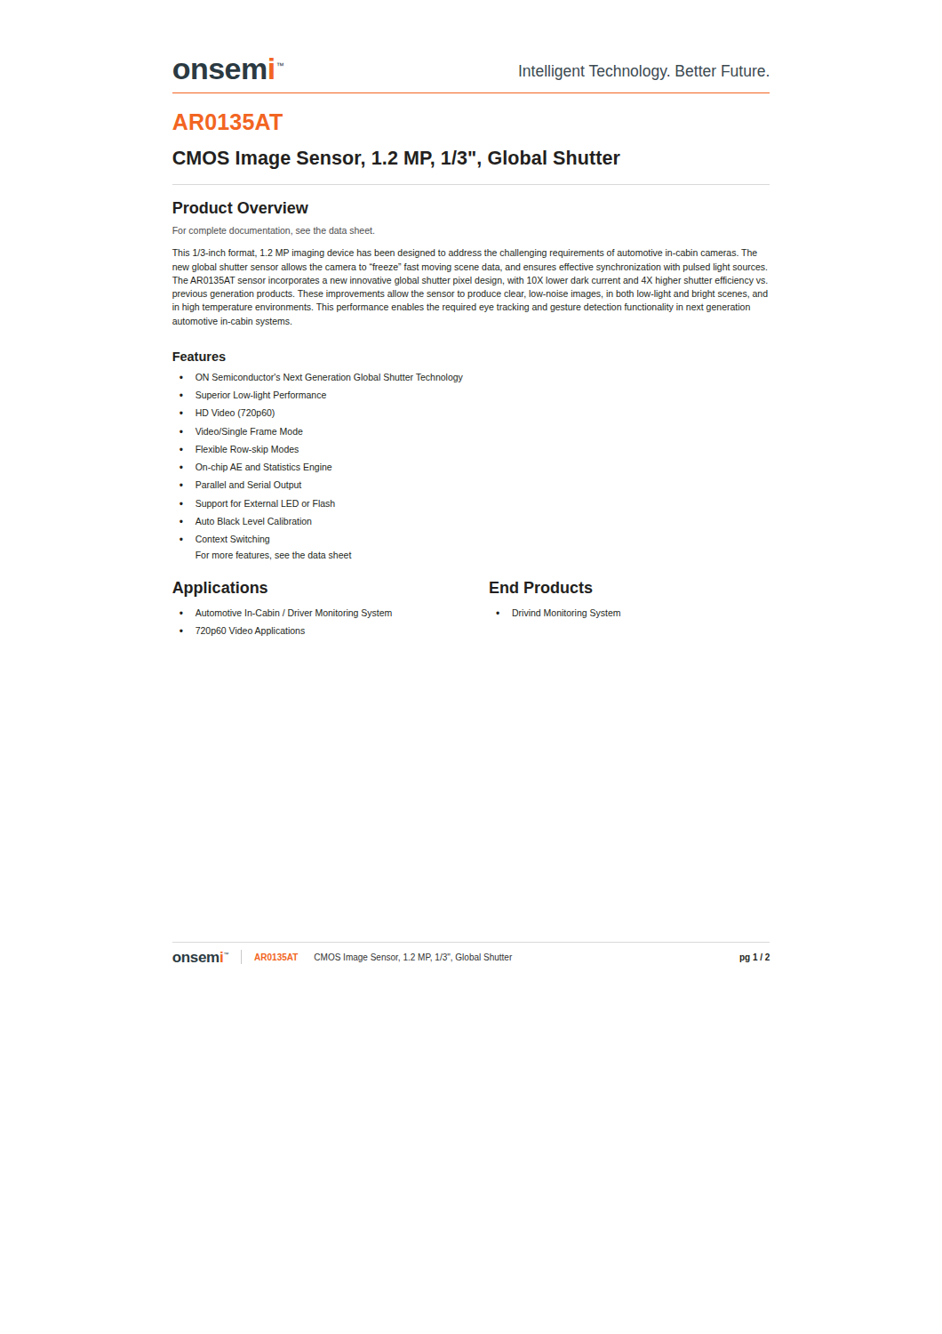onsemi™
Intelligent Technology. Better Future.
AR0135AT
CMOS Image Sensor, 1.2 MP, 1/3", Global Shutter
Product Overview
For complete documentation, see the data sheet.
This 1/3-inch format, 1.2 MP imaging device has been designed to address the challenging requirements of automotive in-cabin cameras. The new global shutter sensor allows the camera to “freeze” fast moving scene data, and ensures effective synchronization with pulsed light sources. The AR0135AT sensor incorporates a new innovative global shutter pixel design, with 10X lower dark current and 4X higher shutter efficiency vs. previous generation products. These improvements allow the sensor to produce clear, low-noise images, in both low-light and bright scenes, and in high temperature environments. This performance enables the required eye tracking and gesture detection functionality in next generation automotive in-cabin systems.
Features
ON Semiconductor's Next Generation Global Shutter Technology
Superior Low-light Performance
HD Video (720p60)
Video/Single Frame Mode
Flexible Row-skip Modes
On-chip AE and Statistics Engine
Parallel and Serial Output
Support for External LED or Flash
Auto Black Level Calibration
Context SwitchingFor more features, see the data sheet
Applications
Automotive In-Cabin / Driver Monitoring System
720p60 Video Applications
End Products
Drivind Monitoring System
onsemi™
AR0135AT
CMOS Image Sensor, 1.2 MP, 1/3", Global Shutter
pg 1 / 2